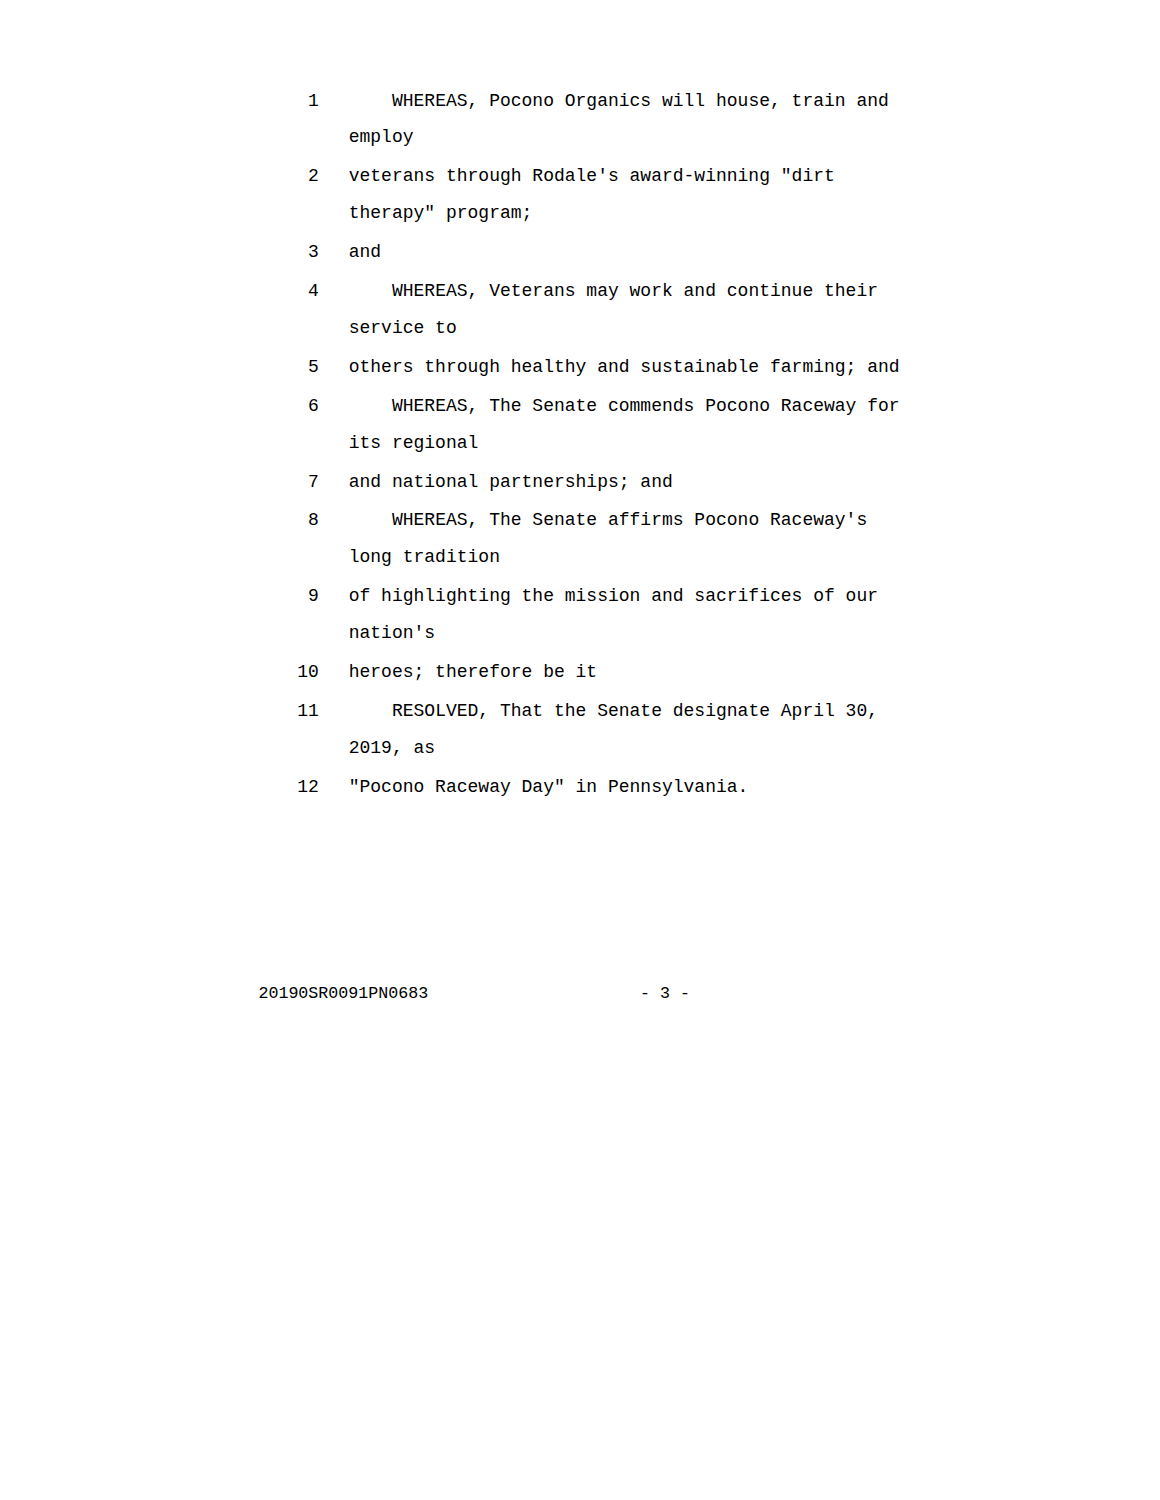| 1 | WHEREAS, Pocono Organics will house, train and employ |
| 2 | veterans through Rodale's award-winning "dirt therapy" program; |
| 3 | and |
| 4 | WHEREAS, Veterans may work and continue their service to |
| 5 | others through healthy and sustainable farming; and |
| 6 | WHEREAS, The Senate commends Pocono Raceway for its regional |
| 7 | and national partnerships; and |
| 8 | WHEREAS, The Senate affirms Pocono Raceway's long tradition |
| 9 | of highlighting the mission and sacrifices of our nation's |
| 10 | heroes; therefore be it |
| 11 | RESOLVED, That the Senate designate April 30, 2019, as |
| 12 | "Pocono Raceway Day" in Pennsylvania. |
20190SR0091PN0683
- 3 -